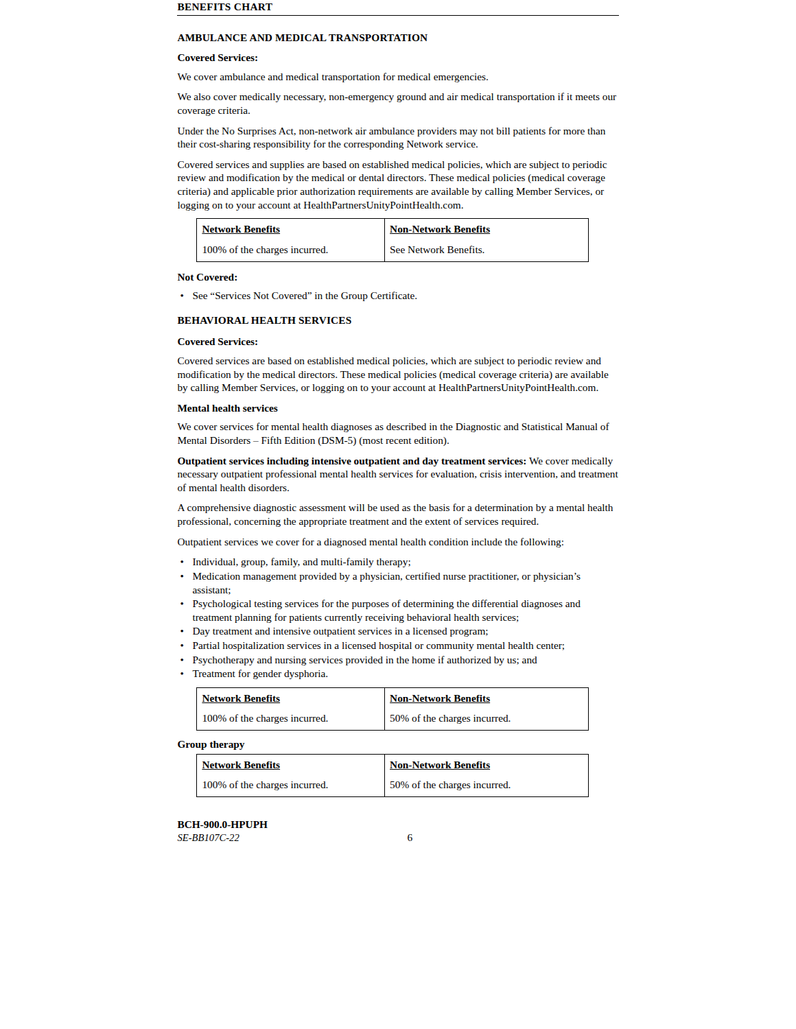BENEFITS CHART
AMBULANCE AND MEDICAL TRANSPORTATION
Covered Services:
We cover ambulance and medical transportation for medical emergencies.
We also cover medically necessary, non-emergency ground and air medical transportation if it meets our coverage criteria.
Under the No Surprises Act, non-network air ambulance providers may not bill patients for more than their cost-sharing responsibility for the corresponding Network service.
Covered services and supplies are based on established medical policies, which are subject to periodic review and modification by the medical or dental directors. These medical policies (medical coverage criteria) and applicable prior authorization requirements are available by calling Member Services, or logging on to your account at HealthPartnersUnityPointHealth.com.
| Network Benefits 100% of the charges incurred. | Non-Network Benefits See Network Benefits. |
Not Covered:
See “Services Not Covered” in the Group Certificate.
BEHAVIORAL HEALTH SERVICES
Covered Services:
Covered services are based on established medical policies, which are subject to periodic review and modification by the medical directors. These medical policies (medical coverage criteria) are available by calling Member Services, or logging on to your account at HealthPartnersUnityPointHealth.com.
Mental health services
We cover services for mental health diagnoses as described in the Diagnostic and Statistical Manual of Mental Disorders – Fifth Edition (DSM-5) (most recent edition).
Outpatient services including intensive outpatient and day treatment services: We cover medically necessary outpatient professional mental health services for evaluation, crisis intervention, and treatment of mental health disorders.
A comprehensive diagnostic assessment will be used as the basis for a determination by a mental health professional, concerning the appropriate treatment and the extent of services required.
Outpatient services we cover for a diagnosed mental health condition include the following:
Individual, group, family, and multi-family therapy;
Medication management provided by a physician, certified nurse practitioner, or physician’s assistant;
Psychological testing services for the purposes of determining the differential diagnoses and treatment planning for patients currently receiving behavioral health services;
Day treatment and intensive outpatient services in a licensed program;
Partial hospitalization services in a licensed hospital or community mental health center;
Psychotherapy and nursing services provided in the home if authorized by us; and
Treatment for gender dysphoria.
| Network Benefits 100% of the charges incurred. | Non-Network Benefits 50% of the charges incurred. |
Group therapy
| Network Benefits 100% of the charges incurred. | Non-Network Benefits 50% of the charges incurred. |
BCH-900.0-HPUPH
SE-BB107C-22 6